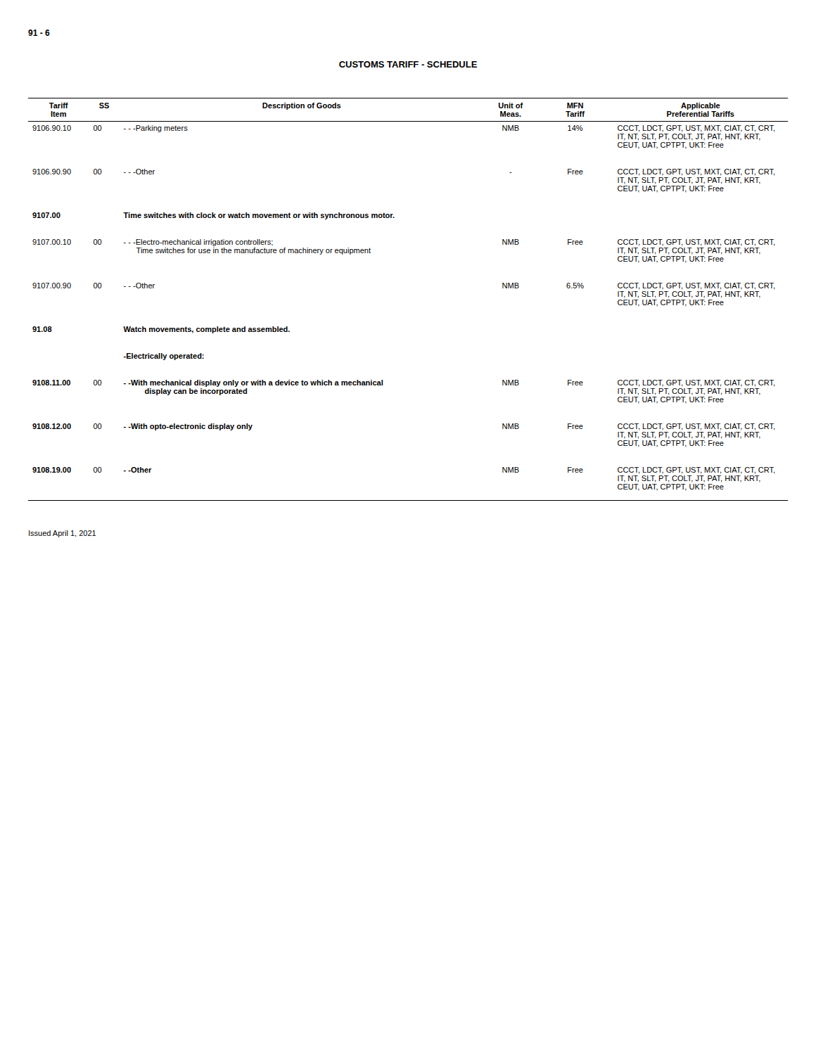91 - 6
CUSTOMS TARIFF - SCHEDULE
| Tariff Item | SS | Description of Goods | Unit of Meas. | MFN Tariff | Applicable Preferential Tariffs |
| --- | --- | --- | --- | --- | --- |
| 9106.90.10 | 00 | - - -Parking meters | NMB | 14% | CCCT, LDCT, GPT, UST, MXT, CIAT, CT, CRT, IT, NT, SLT, PT, COLT, JT, PAT, HNT, KRT, CEUT, UAT, CPTPT, UKT: Free |
| 9106.90.90 | 00 | - - -Other | - | Free | CCCT, LDCT, GPT, UST, MXT, CIAT, CT, CRT, IT, NT, SLT, PT, COLT, JT, PAT, HNT, KRT, CEUT, UAT, CPTPT, UKT: Free |
| 9107.00 | | Time switches with clock or watch movement or with synchronous motor. | | | |
| 9107.00.10 | 00 | - - -Electro-mechanical irrigation controllers; Time switches for use in the manufacture of machinery or equipment | NMB | Free | CCCT, LDCT, GPT, UST, MXT, CIAT, CT, CRT, IT, NT, SLT, PT, COLT, JT, PAT, HNT, KRT, CEUT, UAT, CPTPT, UKT: Free |
| 9107.00.90 | 00 | - - -Other | NMB | 6.5% | CCCT, LDCT, GPT, UST, MXT, CIAT, CT, CRT, IT, NT, SLT, PT, COLT, JT, PAT, HNT, KRT, CEUT, UAT, CPTPT, UKT: Free |
| 91.08 | | Watch movements, complete and assembled. | | | |
| | | -Electrically operated: | | | |
| 9108.11.00 | 00 | - -With mechanical display only or with a device to which a mechanical display can be incorporated | NMB | Free | CCCT, LDCT, GPT, UST, MXT, CIAT, CT, CRT, IT, NT, SLT, PT, COLT, JT, PAT, HNT, KRT, CEUT, UAT, CPTPT, UKT: Free |
| 9108.12.00 | 00 | - -With opto-electronic display only | NMB | Free | CCCT, LDCT, GPT, UST, MXT, CIAT, CT, CRT, IT, NT, SLT, PT, COLT, JT, PAT, HNT, KRT, CEUT, UAT, CPTPT, UKT: Free |
| 9108.19.00 | 00 | - -Other | NMB | Free | CCCT, LDCT, GPT, UST, MXT, CIAT, CT, CRT, IT, NT, SLT, PT, COLT, JT, PAT, HNT, KRT, CEUT, UAT, CPTPT, UKT: Free |
Issued April 1, 2021